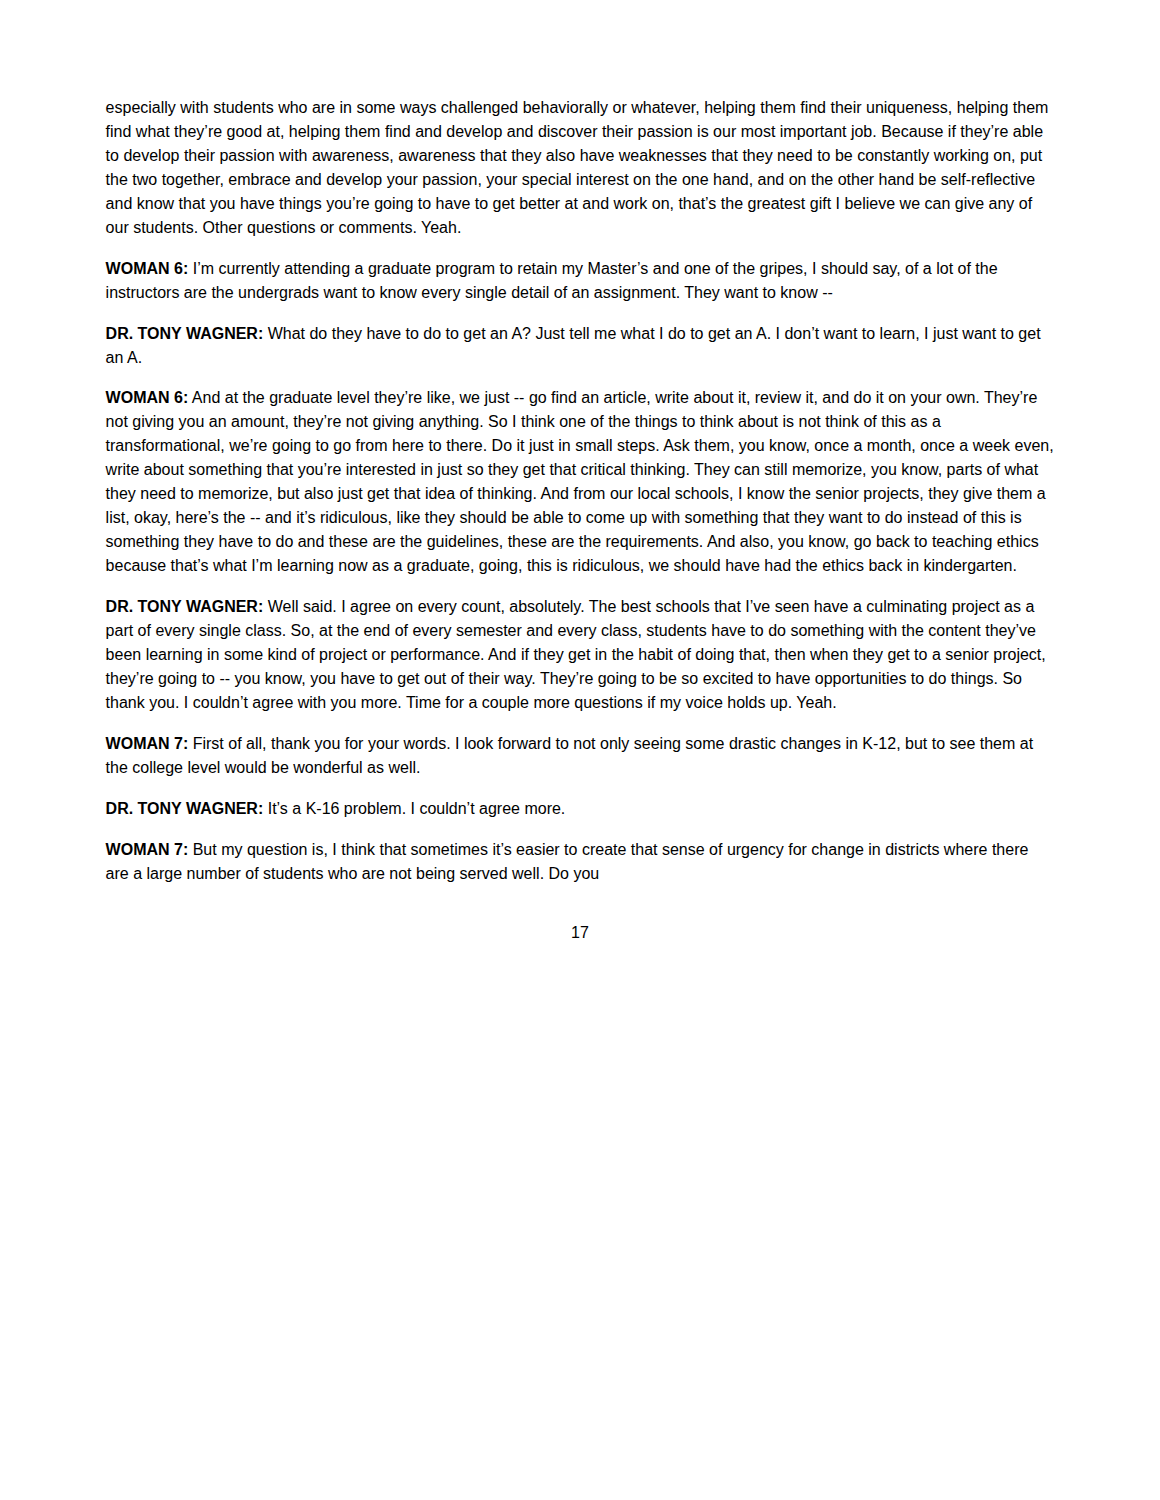especially with students who are in some ways challenged behaviorally or whatever, helping them find their uniqueness, helping them find what they’re good at, helping them find and develop and discover their passion is our most important job. Because if they’re able to develop their passion with awareness, awareness that they also have weaknesses that they need to be constantly working on, put the two together, embrace and develop your passion, your special interest on the one hand, and on the other hand be self-reflective and know that you have things you’re going to have to get better at and work on, that’s the greatest gift I believe we can give any of our students. Other questions or comments. Yeah.
WOMAN 6: I’m currently attending a graduate program to retain my Master’s and one of the gripes, I should say, of a lot of the instructors are the undergrads want to know every single detail of an assignment. They want to know --
DR. TONY WAGNER: What do they have to do to get an A? Just tell me what I do to get an A. I don’t want to learn, I just want to get an A.
WOMAN 6: And at the graduate level they’re like, we just -- go find an article, write about it, review it, and do it on your own. They’re not giving you an amount, they’re not giving anything. So I think one of the things to think about is not think of this as a transformational, we’re going to go from here to there. Do it just in small steps. Ask them, you know, once a month, once a week even, write about something that you’re interested in just so they get that critical thinking. They can still memorize, you know, parts of what they need to memorize, but also just get that idea of thinking. And from our local schools, I know the senior projects, they give them a list, okay, here’s the -- and it’s ridiculous, like they should be able to come up with something that they want to do instead of this is something they have to do and these are the guidelines, these are the requirements. And also, you know, go back to teaching ethics because that’s what I’m learning now as a graduate, going, this is ridiculous, we should have had the ethics back in kindergarten.
DR. TONY WAGNER: Well said. I agree on every count, absolutely. The best schools that I’ve seen have a culminating project as a part of every single class. So, at the end of every semester and every class, students have to do something with the content they’ve been learning in some kind of project or performance. And if they get in the habit of doing that, then when they get to a senior project, they’re going to -- you know, you have to get out of their way. They’re going to be so excited to have opportunities to do things. So thank you. I couldn’t agree with you more. Time for a couple more questions if my voice holds up. Yeah.
WOMAN 7: First of all, thank you for your words. I look forward to not only seeing some drastic changes in K-12, but to see them at the college level would be wonderful as well.
DR. TONY WAGNER: It’s a K-16 problem. I couldn’t agree more.
WOMAN 7: But my question is, I think that sometimes it’s easier to create that sense of urgency for change in districts where there are a large number of students who are not being served well. Do you
17